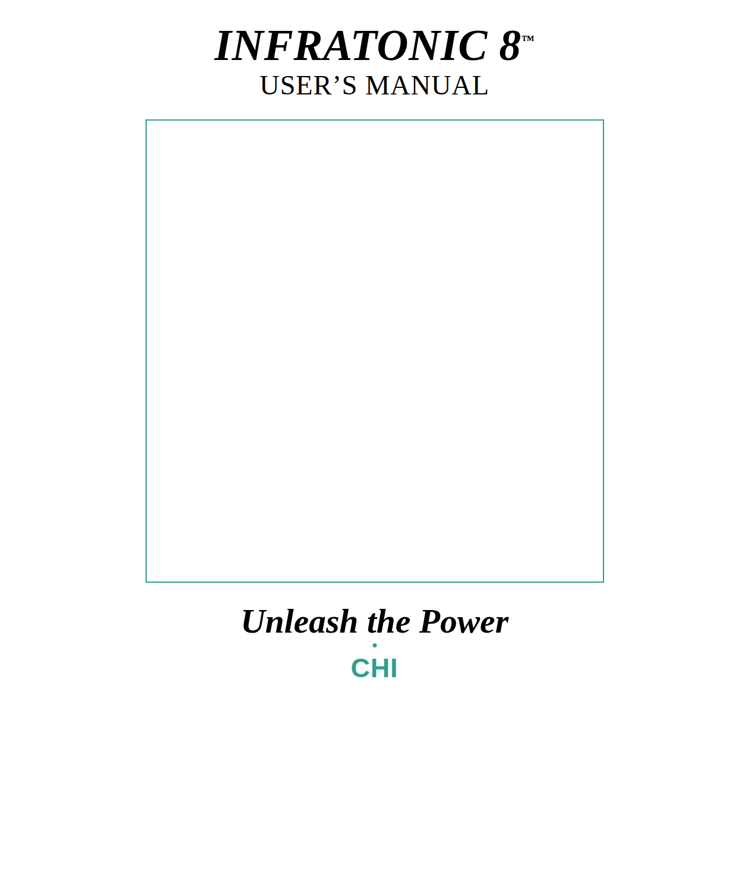INFRATONIC 8™
USER’S MANUAL
The Infratonic 8 console with handheld wand.
Unleash the Power
CHI